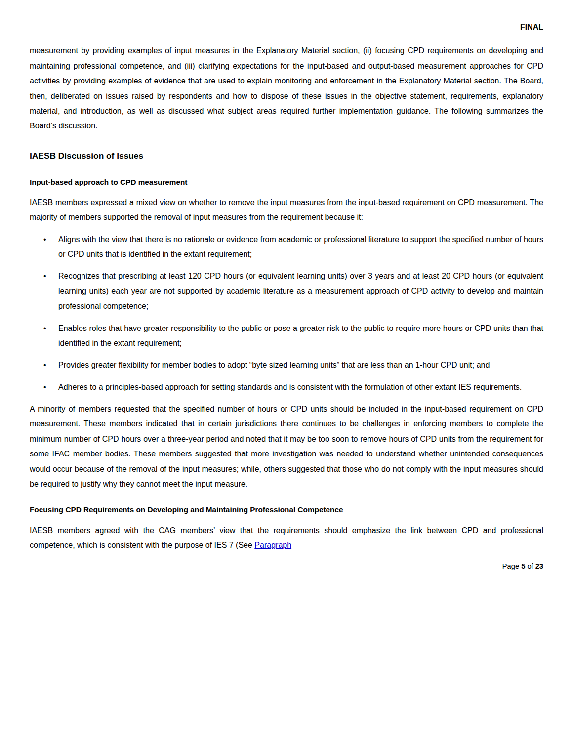FINAL
measurement by providing examples of input measures in the Explanatory Material section, (ii) focusing CPD requirements on developing and maintaining professional competence, and (iii) clarifying expectations for the input-based and output-based measurement approaches for CPD activities by providing examples of evidence that are used to explain monitoring and enforcement in the Explanatory Material section. The Board, then, deliberated on issues raised by respondents and how to dispose of these issues in the objective statement, requirements, explanatory material, and introduction, as well as discussed what subject areas required further implementation guidance. The following summarizes the Board’s discussion.
IAESB Discussion of Issues
Input-based approach to CPD measurement
IAESB members expressed a mixed view on whether to remove the input measures from the input-based requirement on CPD measurement. The majority of members supported the removal of input measures from the requirement because it:
Aligns with the view that there is no rationale or evidence from academic or professional literature to support the specified number of hours or CPD units that is identified in the extant requirement;
Recognizes that prescribing at least 120 CPD hours (or equivalent learning units) over 3 years and at least 20 CPD hours (or equivalent learning units) each year are not supported by academic literature as a measurement approach of CPD activity to develop and maintain professional competence;
Enables roles that have greater responsibility to the public or pose a greater risk to the public to require more hours or CPD units than that identified in the extant requirement;
Provides greater flexibility for member bodies to adopt “byte sized learning units” that are less than an 1-hour CPD unit; and
Adheres to a principles-based approach for setting standards and is consistent with the formulation of other extant IES requirements.
A minority of members requested that the specified number of hours or CPD units should be included in the input-based requirement on CPD measurement. These members indicated that in certain jurisdictions there continues to be challenges in enforcing members to complete the minimum number of CPD hours over a three-year period and noted that it may be too soon to remove hours of CPD units from the requirement for some IFAC member bodies. These members suggested that more investigation was needed to understand whether unintended consequences would occur because of the removal of the input measures; while, others suggested that those who do not comply with the input measures should be required to justify why they cannot meet the input measure.
Focusing CPD Requirements on Developing and Maintaining Professional Competence
IAESB members agreed with the CAG members’ view that the requirements should emphasize the link between CPD and professional competence, which is consistent with the purpose of IES 7 (See Paragraph
Page 5 of 23